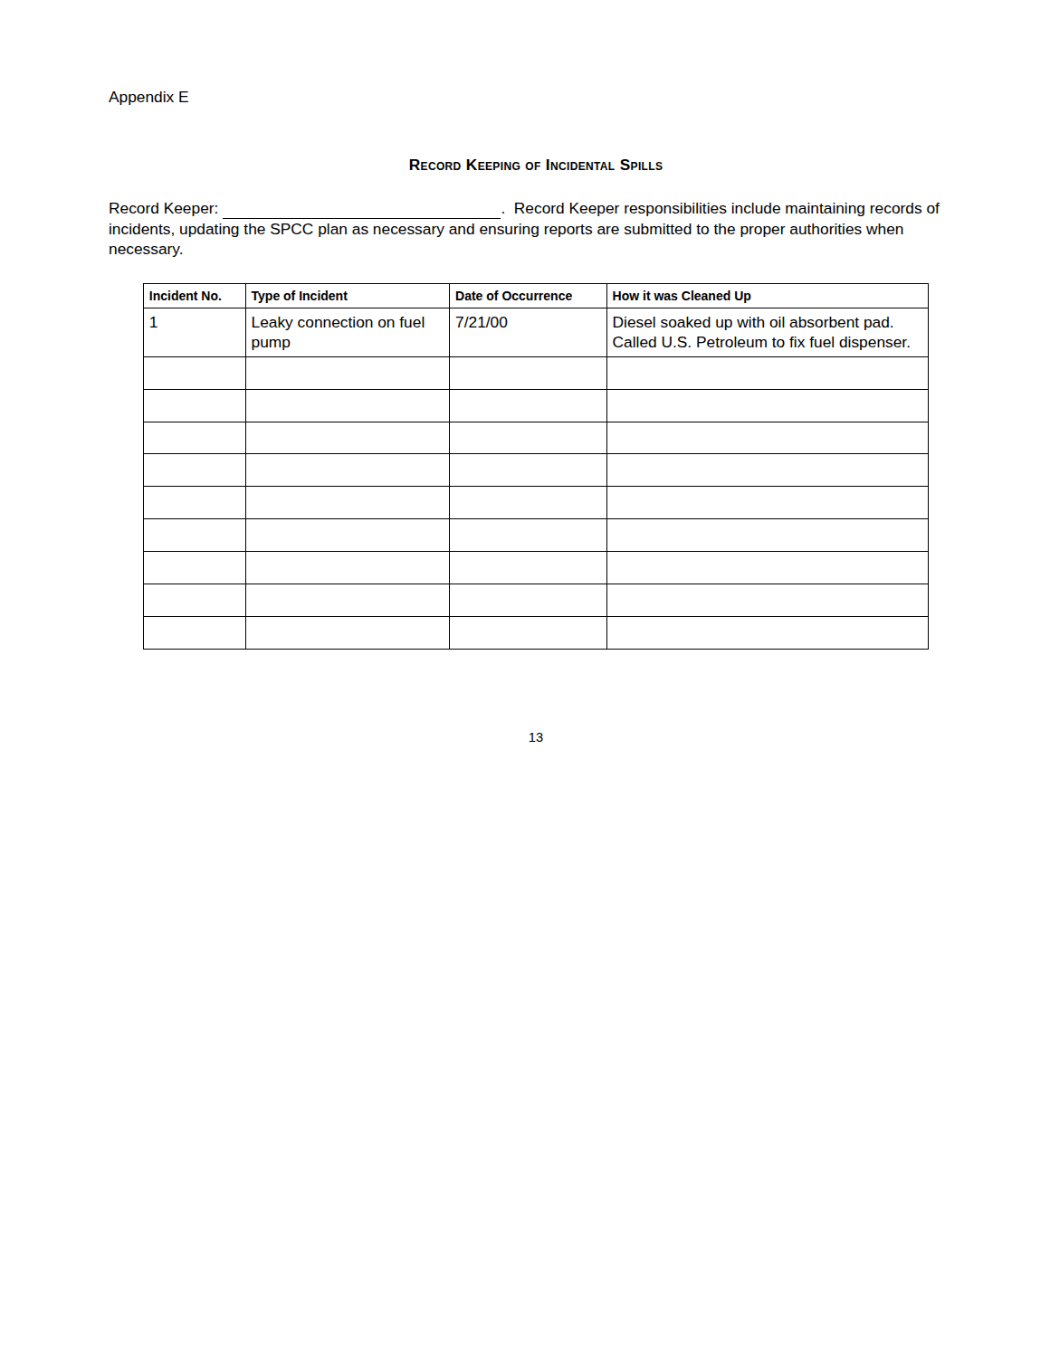Appendix E
Record Keeping of Incidental Spills
Record Keeper: . Record Keeper responsibilities include maintaining records of incidents, updating the SPCC plan as necessary and ensuring reports are submitted to the proper authorities when necessary.
| Incident No. | Type of Incident | Date of Occurrence | How it was Cleaned Up |
| --- | --- | --- | --- |
| 1 | Leaky connection on fuel pump | 7/21/00 | Diesel soaked up with oil absorbent pad. Called U.S. Petroleum to fix fuel dispenser. |
13